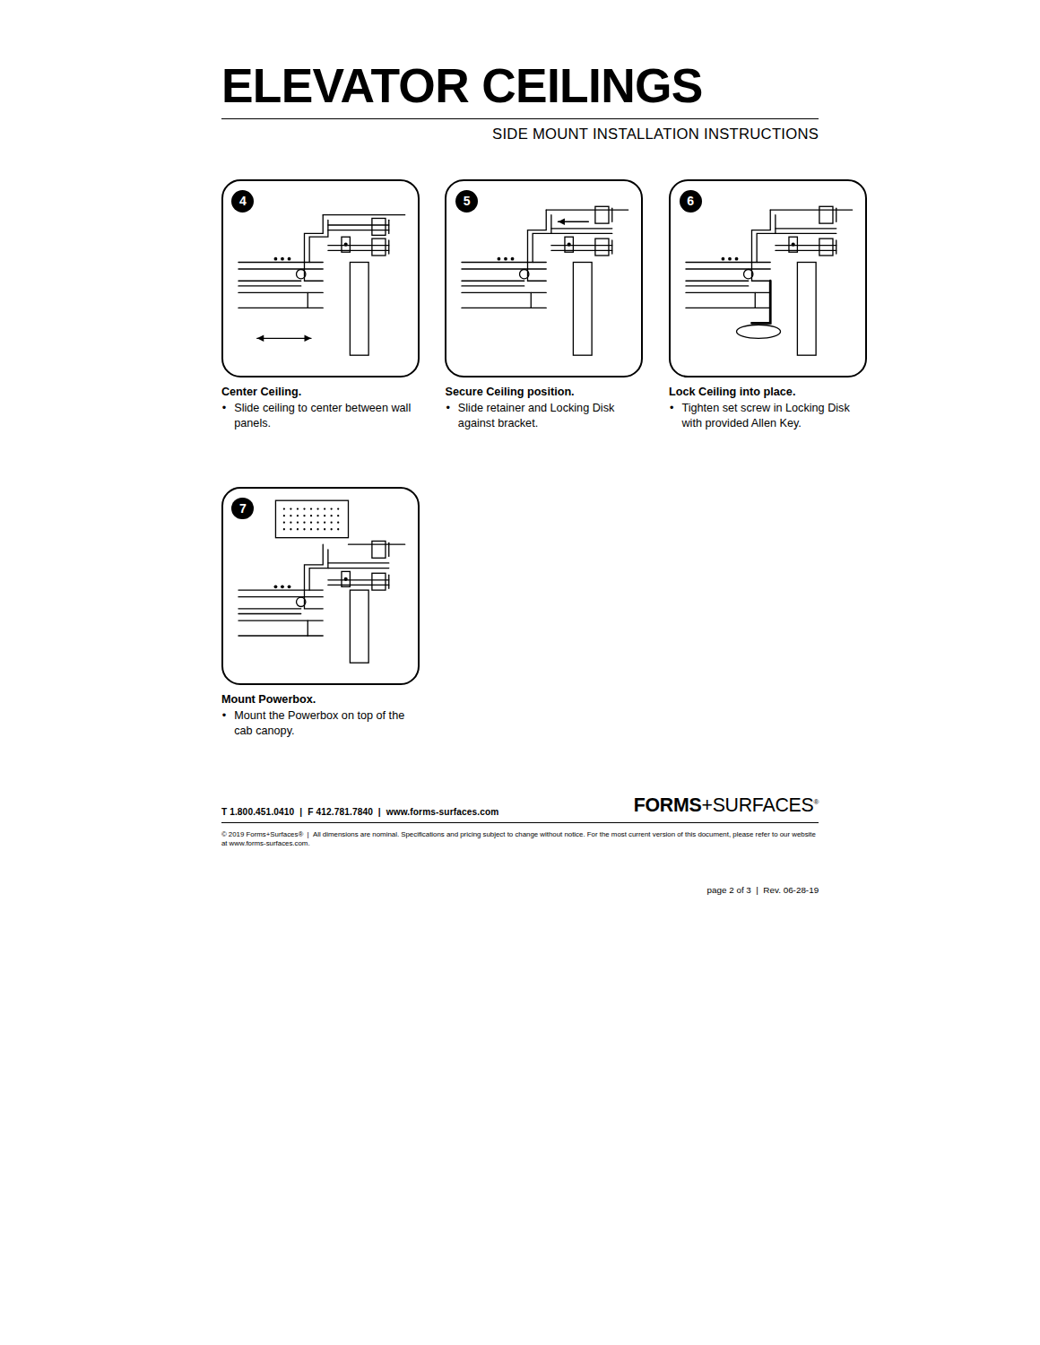Elevator Ceilings
Side Mount Installation Instructions
4
Center Ceiling.
Slide ceiling to center between wall panels.
5
Secure Ceiling position.
Slide retainer and Locking Disk against bracket.
6
Lock Ceiling into place.
Tighten set screw in Locking Disk with provided Allen Key.
7
Mount Powerbox.
Mount the Powerbox on top of the cab canopy.
T 1.800.451.0410 | F 412.781.7840 | www.forms-surfaces.com
FORMS+SURFACES®
© 2019 Forms+Surfaces® | All dimensions are nominal. Specifications and pricing subject to change without notice. For the most current version of this document, please refer to our website at www.forms-surfaces.com.
page 2 of 3 | Rev. 06-28-19